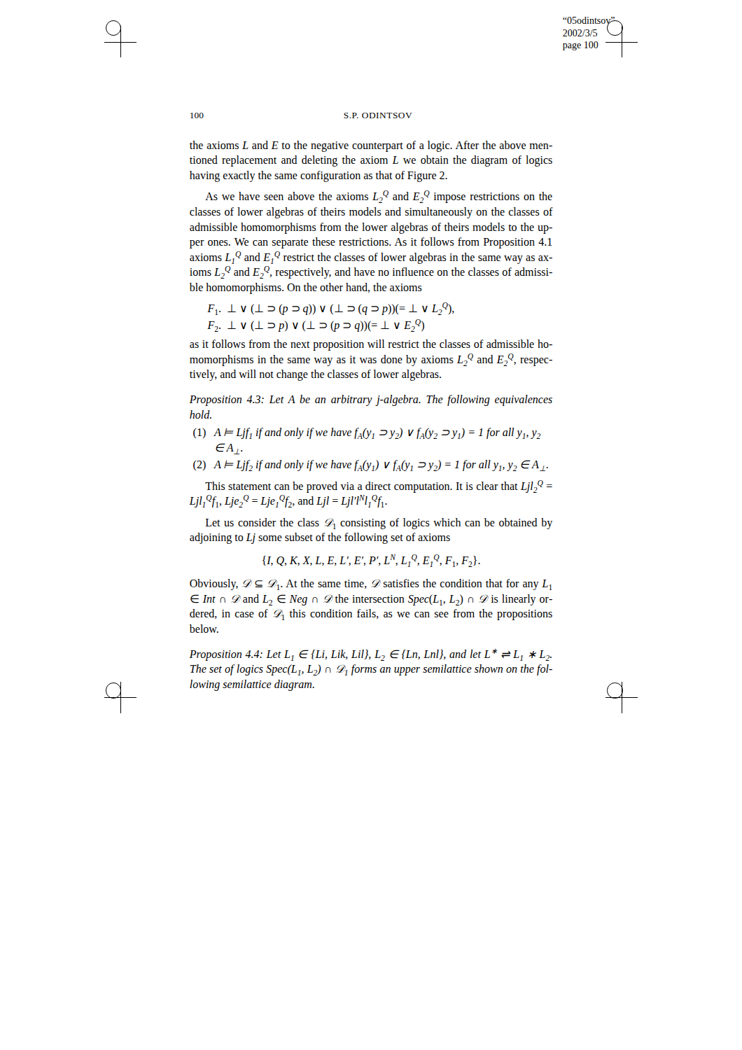“05odintsov”
2002/3/5
page 100
100
S.P. ODINTSOV
the axioms L and E to the negative counterpart of a logic. After the above mentioned replacement and deleting the axiom L we obtain the diagram of logics having exactly the same configuration as that of Figure 2.
As we have seen above the axioms L2Q and E2Q impose restrictions on the classes of lower algebras of theirs models and simultaneously on the classes of admissible homomorphisms from the lower algebras of theirs models to the upper ones. We can separate these restrictions. As it follows from Proposition 4.1 axioms L1Q and E1Q restrict the classes of lower algebras in the same way as axioms L2Q and E2Q, respectively, and have no influence on the classes of admissible homomorphisms. On the other hand, the axioms
F1. ⊥ ∨ (⊥ ⊃ (p ⊃ q)) ∨ (⊥ ⊃ (q ⊃ p))(= ⊥ ∨ L2Q),
F2. ⊥ ∨ (⊥ ⊃ p) ∨ (⊥ ⊃ (p ⊃ q))(= ⊥ ∨ E2Q)
as it follows from the next proposition will restrict the classes of admissible homomorphisms in the same way as it was done by axioms L2Q and E2Q, respectively, and will not change the classes of lower algebras.
Proposition 4.3: Let A be an arbitrary j-algebra. The following equivalences hold.
(1) A ⊨ Ljf1 if and only if we have fA(y1 ⊃ y2) ∨ fA(y2 ⊃ y1) = 1 for all y1, y2 ∈ A⊥.
(2) A ⊨ Ljf2 if and only if we have fA(y1) ∨ fA(y1 ⊃ y2) = 1 for all y1, y2 ∈ A⊥.
This statement can be proved via a direct computation. It is clear that Ljl2Q = Ljl1Qf1, Lje2Q = Lje1Qf2, and Ljl = Ljl′lNl1Qf1.
Let us consider the class 𝒟1 consisting of logics which can be obtained by adjoining to Lj some subset of the following set of axioms
{I, Q, K, X, L, E, L′, E′, P′, LN, L1Q, E1Q, F1, F2}.
Obviously, 𝒟 ⊆ 𝒟1. At the same time, 𝒟 satisfies the condition that for any L1 ∈ Int ∩ 𝒟 and L2 ∈ Neg ∩ 𝒟 the intersection Spec(L1, L2) ∩ 𝒟 is linearly ordered, in case of 𝒟1 this condition fails, as we can see from the propositions below.
Proposition 4.4: Let L1 ∈ {Li, Lik, Lil}, L2 ∈ {Ln, Lnl}, and let L∗ ⇌ L1 ∗ L2. The set of logics Spec(L1, L2) ∩ 𝒟1 forms an upper semilattice shown on the following semilattice diagram.